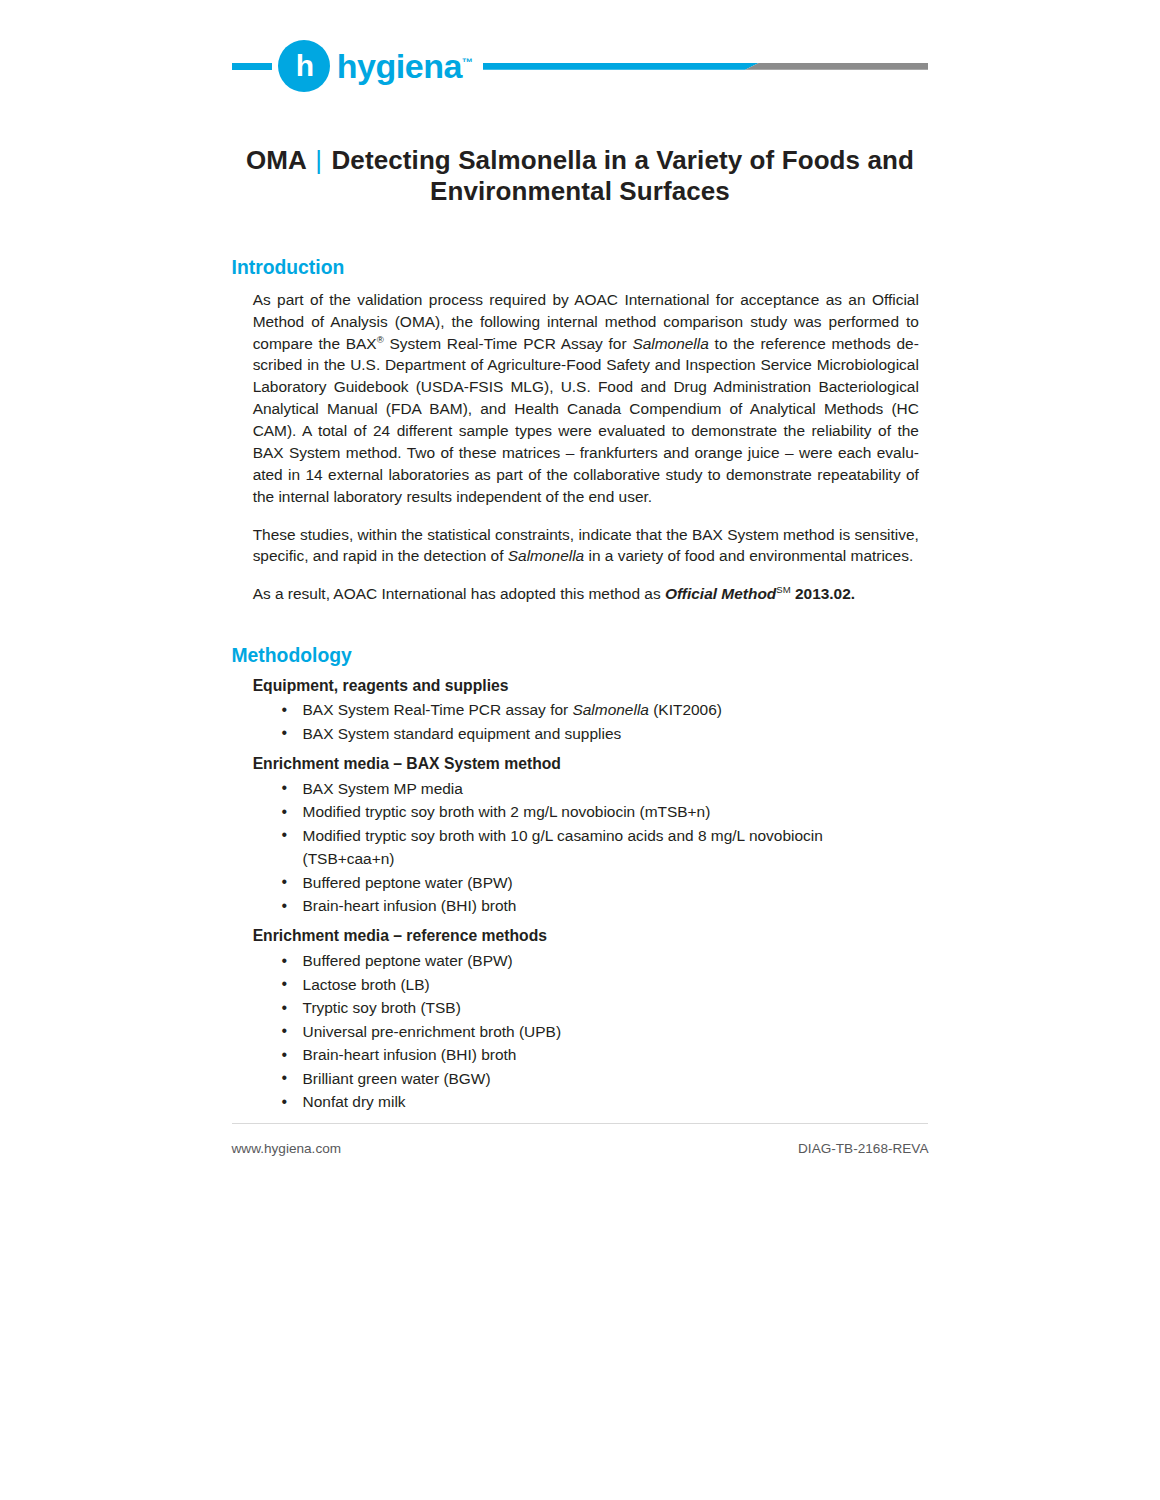h
hygiena™
OMA | Detecting Salmonella in a Variety of Foods and Environmental Surfaces
Introduction
As part of the validation process required by AOAC International for acceptance as an Official Method of Analysis (OMA), the following internal method comparison study was performed to compare the BAX® System Real-Time PCR Assay for Salmonella to the reference methods described in the U.S. Department of Agriculture-Food Safety and Inspection Service Microbiological Laboratory Guidebook (USDA-FSIS MLG), U.S. Food and Drug Administration Bacteriological Analytical Manual (FDA BAM), and Health Canada Compendium of Analytical Methods (HC CAM). A total of 24 different sample types were evaluated to demonstrate the reliability of the BAX System method. Two of these matrices – frankfurters and orange juice – were each evaluated in 14 external laboratories as part of the collaborative study to demonstrate repeatability of the internal laboratory results independent of the end user.
These studies, within the statistical constraints, indicate that the BAX System method is sensitive, specific, and rapid in the detection of Salmonella in a variety of food and environmental matrices.
As a result, AOAC International has adopted this method as Official MethodSM 2013.02.
Methodology
Equipment, reagents and supplies
BAX System Real-Time PCR assay for Salmonella (KIT2006)
BAX System standard equipment and supplies
Enrichment media – BAX System method
BAX System MP media
Modified tryptic soy broth with 2 mg/L novobiocin (mTSB+n)
Modified tryptic soy broth with 10 g/L casamino acids and 8 mg/L novobiocin (TSB+caa+n)
Buffered peptone water (BPW)
Brain-heart infusion (BHI) broth
Enrichment media – reference methods
Buffered peptone water (BPW)
Lactose broth (LB)
Tryptic soy broth (TSB)
Universal pre-enrichment broth (UPB)
Brain-heart infusion (BHI) broth
Brilliant green water (BGW)
Nonfat dry milk
www.hygiena.com
DIAG-TB-2168-REVA